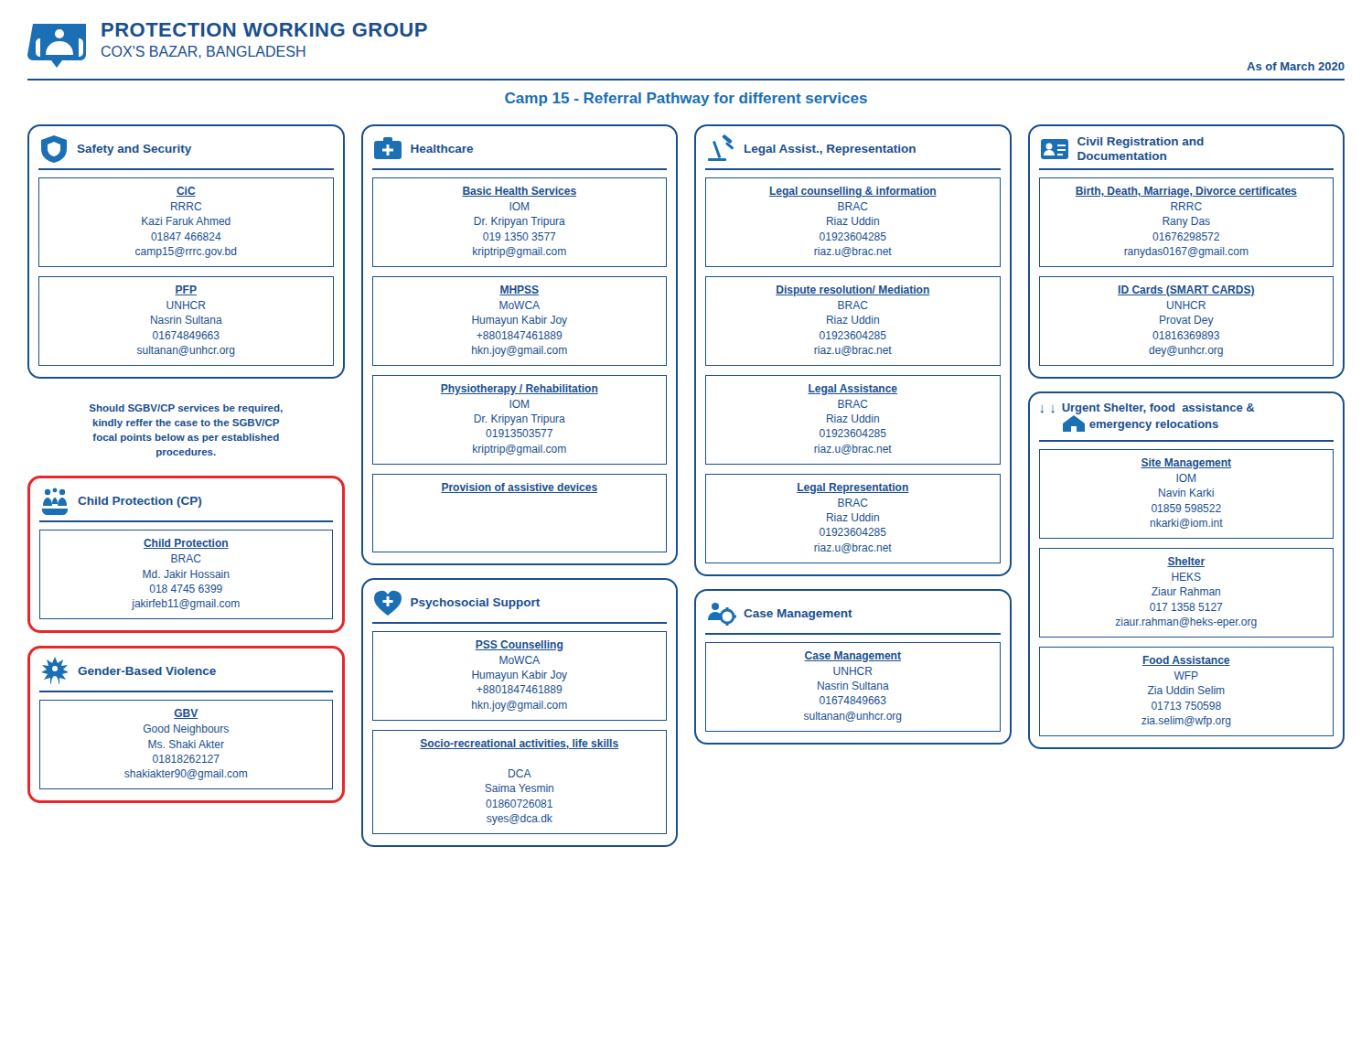PROTECTION WORKING GROUP
COX'S BAZAR, BANGLADESH
As of March 2020
Camp 15 - Referral Pathway for different services
Safety and Security
CiC RRRC Kazi Faruk Ahmed
01847 466824
camp15@rrrc.gov.bd
PFP UNHCR Nasrin Sultana
01674849663
sultanan@unhcr.org
Should SGBV/CP services be required,
kindly reffer the case to the SGBV/CP
focal points below as per established
procedures.
Child Protection (CP)
Child Protection BRAC Md. Jakir Hossain
018 4745 6399
jakirfeb11@gmail.com
Gender-Based Violence
GBV Good Neighbours Ms. Shaki Akter
01818262127
shakiakter90@gmail.com
Healthcare
Basic Health Services IOM Dr. Kripyan Tripura
019 1350 3577
kriptrip@gmail.com
MHPSS MoWCA Humayun Kabir Joy
+8801847461889
hkn.joy@gmail.com
Physiotherapy / Rehabilitation IOM Dr. Kripyan Tripura
01913503577
kriptrip@gmail.com
Provision of assistive devices
Psychosocial Support
PSS Counselling MoWCA Humayun Kabir Joy
+8801847461889
hkn.joy@gmail.com
Socio-recreational activities, life skills
DCA
Saima Yesmin
01860726081
syes@dca.dk
Legal Assist., Representation
Legal counselling & information BRAC Riaz Uddin
01923604285
riaz.u@brac.net
Dispute resolution/ Mediation BRAC Riaz Uddin
01923604285
riaz.u@brac.net
Legal Assistance BRAC Riaz Uddin
01923604285
riaz.u@brac.net
Legal Representation BRAC Riaz Uddin
01923604285
riaz.u@brac.net
Case Management
Case Management UNHCR Nasrin Sultana
01674849663
sultanan@unhcr.org
Civil Registration and
Documentation
Birth, Death, Marriage, Divorce certificates RRRC Rany Das
01676298572
ranydas0167@gmail.com
ID Cards (SMART CARDS) UNHCR Provat Dey
01816369893
dey@unhcr.org
↓ ↓
Urgent Shelter, food assistance &
emergency relocations
Site Management IOM Navin Karki
01859 598522
nkarki@iom.int
Shelter HEKS Ziaur Rahman
017 1358 5127
ziaur.rahman@heks-eper.org
Food Assistance WFP Zia Uddin Selim
01713 750598
zia.selim@wfp.org